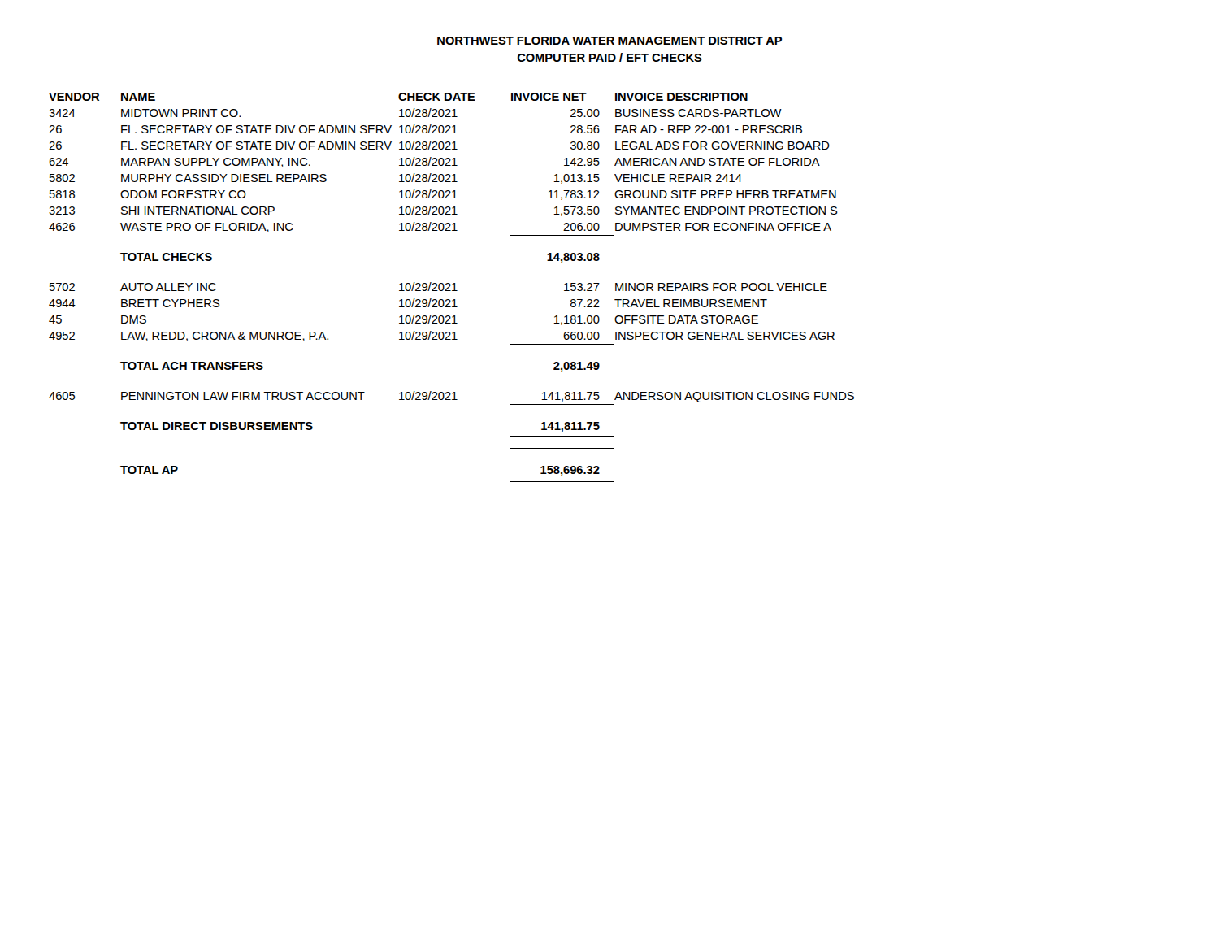NORTHWEST FLORIDA WATER MANAGEMENT DISTRICT AP
COMPUTER PAID / EFT CHECKS
| VENDOR | NAME | CHECK DATE | INVOICE NET | INVOICE DESCRIPTION |
| --- | --- | --- | --- | --- |
| 3424 | MIDTOWN PRINT CO. | 10/28/2021 | 25.00 | BUSINESS CARDS-PARTLOW |
| 26 | FL. SECRETARY OF STATE DIV OF ADMIN SERV | 10/28/2021 | 28.56 | FAR AD - RFP 22-001 - PRESCRIB |
| 26 | FL. SECRETARY OF STATE DIV OF ADMIN SERV | 10/28/2021 | 30.80 | LEGAL ADS FOR GOVERNING BOARD |
| 624 | MARPAN SUPPLY COMPANY, INC. | 10/28/2021 | 142.95 | AMERICAN AND STATE OF FLORIDA |
| 5802 | MURPHY CASSIDY DIESEL REPAIRS | 10/28/2021 | 1,013.15 | VEHICLE REPAIR 2414 |
| 5818 | ODOM FORESTRY CO | 10/28/2021 | 11,783.12 | GROUND SITE PREP HERB TREATMEN |
| 3213 | SHI INTERNATIONAL CORP | 10/28/2021 | 1,573.50 | SYMANTEC ENDPOINT PROTECTION S |
| 4626 | WASTE PRO OF FLORIDA, INC | 10/28/2021 | 206.00 | DUMPSTER FOR ECONFINA OFFICE A |
| | TOTAL CHECKS | | 14,803.08 | |
| 5702 | AUTO ALLEY INC | 10/29/2021 | 153.27 | MINOR REPAIRS FOR POOL VEHICLE |
| 4944 | BRETT CYPHERS | 10/29/2021 | 87.22 | TRAVEL REIMBURSEMENT |
| 45 | DMS | 10/29/2021 | 1,181.00 | OFFSITE DATA STORAGE |
| 4952 | LAW, REDD, CRONA & MUNROE, P.A. | 10/29/2021 | 660.00 | INSPECTOR GENERAL SERVICES AGR |
| | TOTAL ACH TRANSFERS | | 2,081.49 | |
| 4605 | PENNINGTON LAW FIRM TRUST ACCOUNT | 10/29/2021 | 141,811.75 | ANDERSON AQUISITION CLOSING FUNDS |
| | TOTAL DIRECT DISBURSEMENTS | | 141,811.75 | |
| | TOTAL AP | | 158,696.32 | |